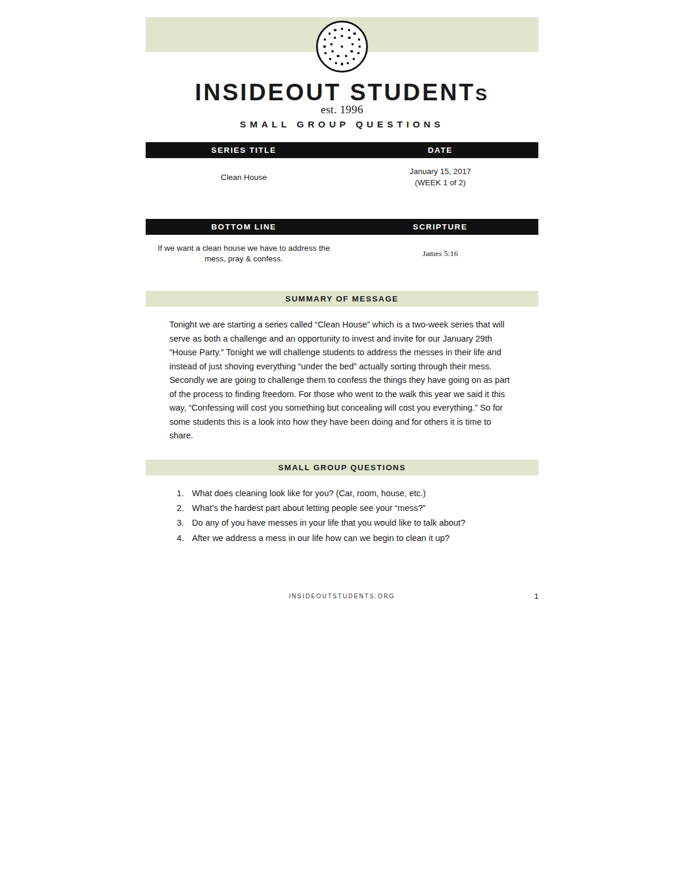INSIDEOUT STUDENTS
est. 1996
Small Group Questions
| Series Title | Date |
| --- | --- |
| Clean House | January 15, 2017 (WEEK 1 of 2) |
| Bottom Line | Scripture |
| If we want a clean house we have to address the mess, pray & confess. | James 5:16 |
Summary of Message
Tonight we are starting a series called “Clean House” which is a two-week series that will serve as both a challenge and an opportunity to invest and invite for our January 29th “House Party.” Tonight we will challenge students to address the messes in their life and instead of just shoving everything “under the bed” actually sorting through their mess. Secondly we are going to challenge them to confess the things they have going on as part of the process to finding freedom. For those who went to the walk this year we said it this way, “Confessing will cost you something but concealing will cost you everything.” So for some students this is a look into how they have been doing and for others it is time to share.
Small Group Questions
What does cleaning look like for you? (Car, room, house, etc.)
What’s the hardest part about letting people see your “mess?”
Do any of you have messes in your life that you would like to talk about?
After we address a mess in our life how can we begin to clean it up?
INSIDEOUTSTUDENTS.ORG
1